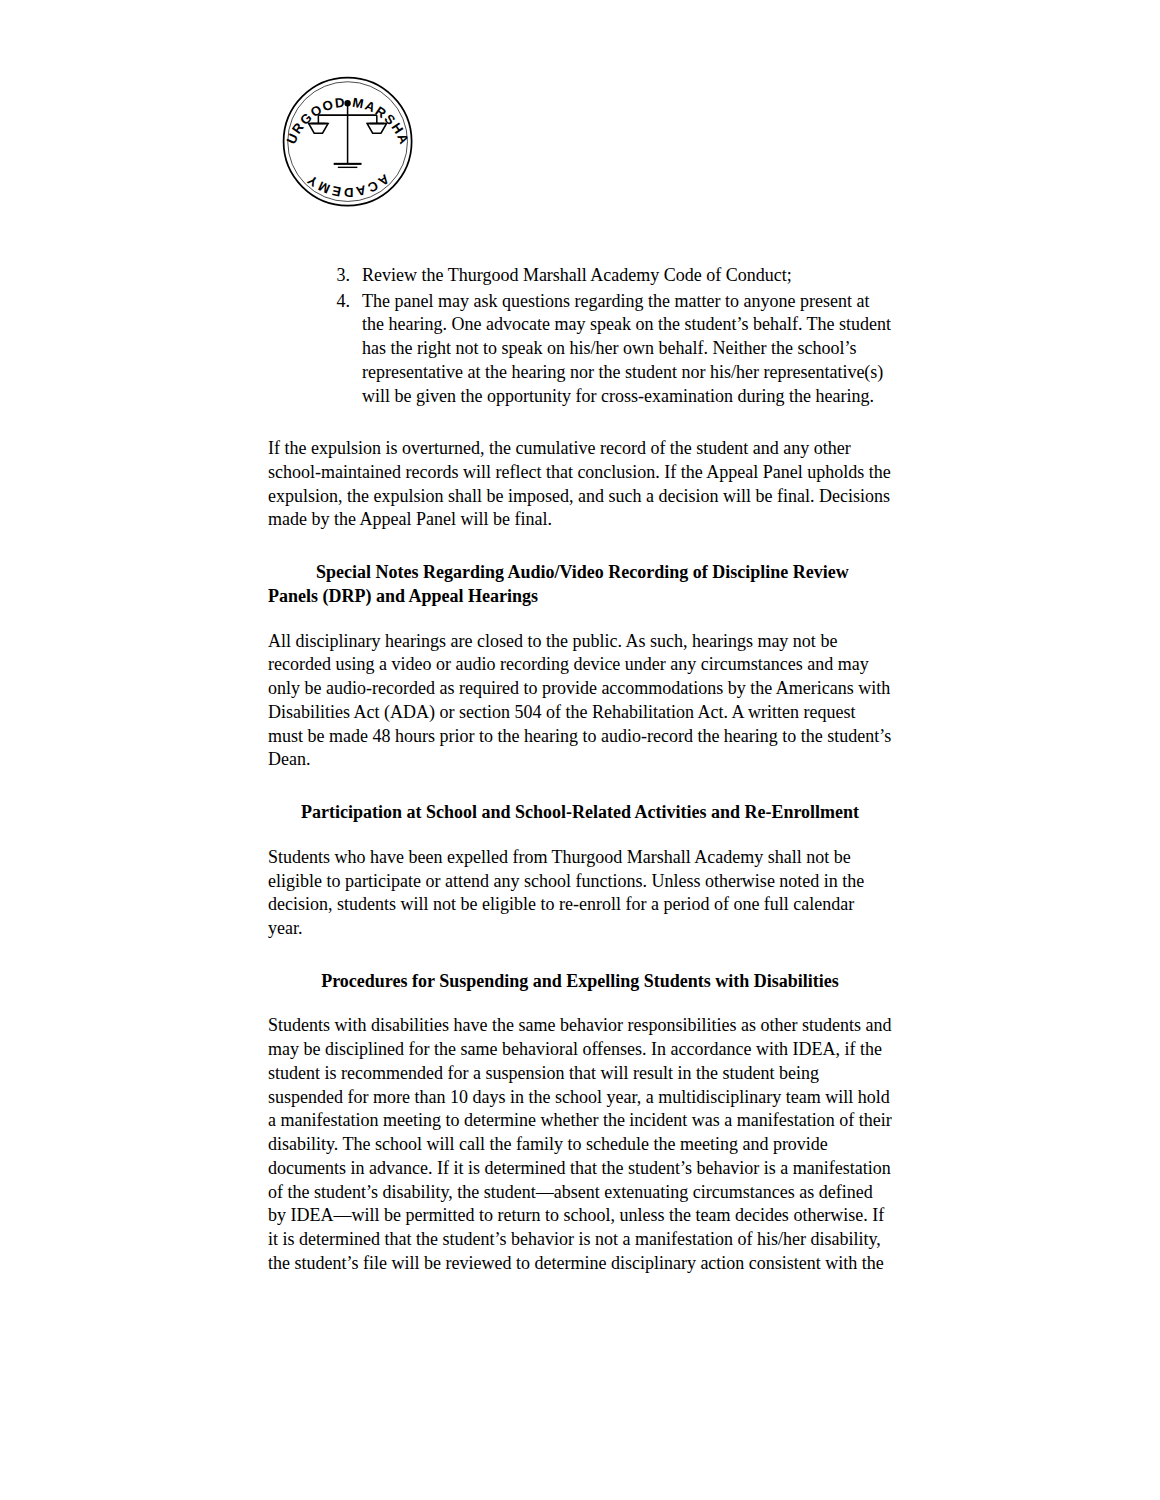THURGOOD MARSHALL ACADEMY
Review the Thurgood Marshall Academy Code of Conduct;
The panel may ask questions regarding the matter to anyone present at the hearing. One advocate may speak on the student’s behalf. The student has the right not to speak on his/her own behalf. Neither the school’s representative at the hearing nor the student nor his/her representative(s) will be given the opportunity for cross-examination during the hearing.
If the expulsion is overturned, the cumulative record of the student and any other school-maintained records will reflect that conclusion. If the Appeal Panel upholds the expulsion, the expulsion shall be imposed, and such a decision will be final. Decisions made by the Appeal Panel will be final.
Special Notes Regarding Audio/Video Recording of Discipline Review Panels (DRP) and Appeal Hearings
All disciplinary hearings are closed to the public. As such, hearings may not be recorded using a video or audio recording device under any circumstances and may only be audio-recorded as required to provide accommodations by the Americans with Disabilities Act (ADA) or section 504 of the Rehabilitation Act. A written request must be made 48 hours prior to the hearing to audio-record the hearing to the student’s Dean.
Participation at School and School-Related Activities and Re-Enrollment
Students who have been expelled from Thurgood Marshall Academy shall not be eligible to participate or attend any school functions. Unless otherwise noted in the decision, students will not be eligible to re-enroll for a period of one full calendar year.
Procedures for Suspending and Expelling Students with Disabilities
Students with disabilities have the same behavior responsibilities as other students and may be disciplined for the same behavioral offenses. In accordance with IDEA, if the student is recommended for a suspension that will result in the student being suspended for more than 10 days in the school year, a multidisciplinary team will hold a manifestation meeting to determine whether the incident was a manifestation of their disability. The school will call the family to schedule the meeting and provide documents in advance. If it is determined that the student’s behavior is a manifestation of the student’s disability, the student—absent extenuating circumstances as defined by IDEA—will be permitted to return to school, unless the team decides otherwise. If it is determined that the student’s behavior is not a manifestation of his/her disability, the student’s file will be reviewed to determine disciplinary action consistent with the